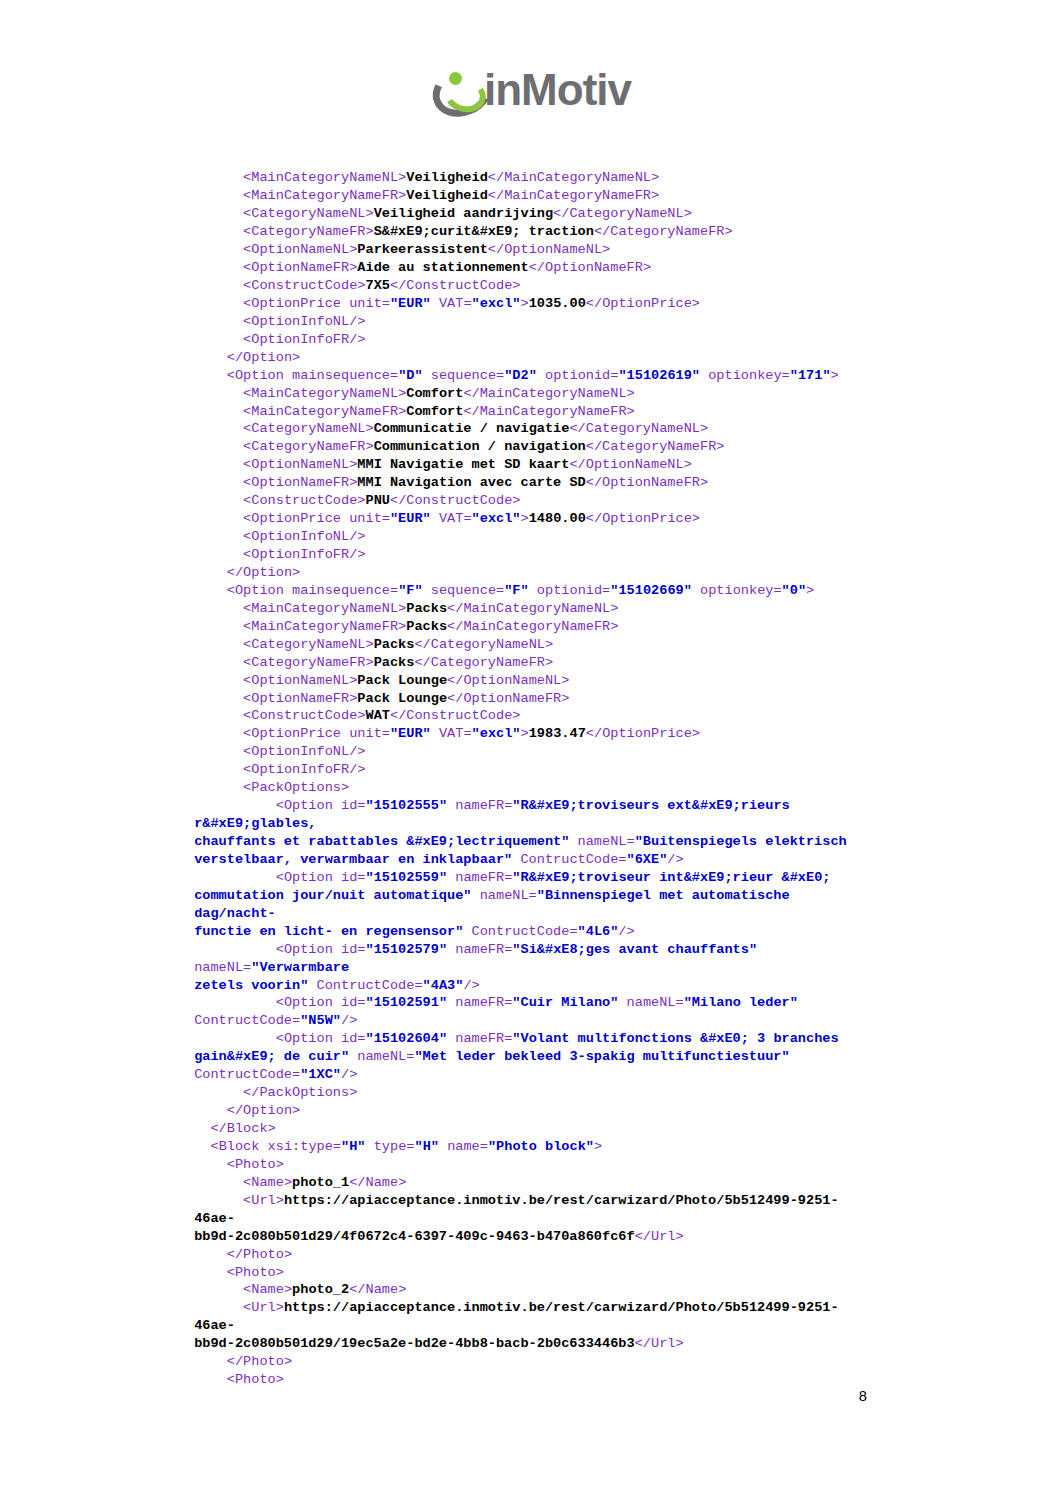in Motiv
      <MainCategoryNameNL>Veiligheid</MainCategoryNameNL>
      <MainCategoryNameFR>Veiligheid</MainCategoryNameFR>
      <CategoryNameNL>Veiligheid aandrijving</CategoryNameNL>
      <CategoryNameFR>S&#xE9;curit&#xE9; traction</CategoryNameFR>
      <OptionNameNL>Parkeerassistent</OptionNameNL>
      <OptionNameFR>Aide au stationnement</OptionNameFR>
      <ConstructCode>7X5</ConstructCode>
      <OptionPrice unit="EUR" VAT="excl">1035.00</OptionPrice>
      <OptionInfoNL/>
      <OptionInfoFR/>
    </Option>
    <Option mainsequence="D" sequence="D2" optionid="15102619" optionkey="171">
      <MainCategoryNameNL>Comfort</MainCategoryNameNL>
      <MainCategoryNameFR>Comfort</MainCategoryNameFR>
      <CategoryNameNL>Communicatie / navigatie</CategoryNameNL>
      <CategoryNameFR>Communication / navigation</CategoryNameFR>
      <OptionNameNL>MMI Navigatie met SD kaart</OptionNameNL>
      <OptionNameFR>MMI Navigation avec carte SD</OptionNameFR>
      <ConstructCode>PNU</ConstructCode>
      <OptionPrice unit="EUR" VAT="excl">1480.00</OptionPrice>
      <OptionInfoNL/>
      <OptionInfoFR/>
    </Option>
    <Option mainsequence="F" sequence="F" optionid="15102669" optionkey="0">
      <MainCategoryNameNL>Packs</MainCategoryNameNL>
      <MainCategoryNameFR>Packs</MainCategoryNameFR>
      <CategoryNameNL>Packs</CategoryNameNL>
      <CategoryNameFR>Packs</CategoryNameFR>
      <OptionNameNL>Pack Lounge</OptionNameNL>
      <OptionNameFR>Pack Lounge</OptionNameFR>
      <ConstructCode>WAT</ConstructCode>
      <OptionPrice unit="EUR" VAT="excl">1983.47</OptionPrice>
      <OptionInfoNL/>
      <OptionInfoFR/>
      <PackOptions>
          <Option id="15102555" nameFR="R&#xE9;troviseurs ext&#xE9;rieurs r&#xE9;glables,
chauffants et rabattables &#xE9;lectriquement" nameNL="Buitenspiegels elektrisch
verstelbaar, verwarmbaar en inklapbaar" ContructCode="6XE"/>
          <Option id="15102559" nameFR="R&#xE9;troviseur int&#xE9;rieur &#xE0;
commutation jour/nuit automatique" nameNL="Binnenspiegel met automatische dag/nacht-
functie en licht- en regensensor" ContructCode="4L6"/>
          <Option id="15102579" nameFR="Si&#xE8;ges avant chauffants" nameNL="Verwarmbare
zetels voorin" ContructCode="4A3"/>
          <Option id="15102591" nameFR="Cuir Milano" nameNL="Milano leder"
ContructCode="N5W"/>
          <Option id="15102604" nameFR="Volant multifonctions &#xE0; 3 branches
gain&#xE9; de cuir" nameNL="Met leder bekleed 3-spakig multifunctiestuur"
ContructCode="1XC"/>
      </PackOptions>
    </Option>
  </Block>
  <Block xsi:type="H" type="H" name="Photo block">
    <Photo>
      <Name>photo_1</Name>
      <Url>https://apiacceptance.inmotiv.be/rest/carwizard/Photo/5b512499-9251-46ae-
bb9d-2c080b501d29/4f0672c4-6397-409c-9463-b470a860fc6f</Url>
    </Photo>
    <Photo>
      <Name>photo_2</Name>
      <Url>https://apiacceptance.inmotiv.be/rest/carwizard/Photo/5b512499-9251-46ae-
bb9d-2c080b501d29/19ec5a2e-bd2e-4bb8-bacb-2b0c633446b3</Url>
    </Photo>
    <Photo>
8